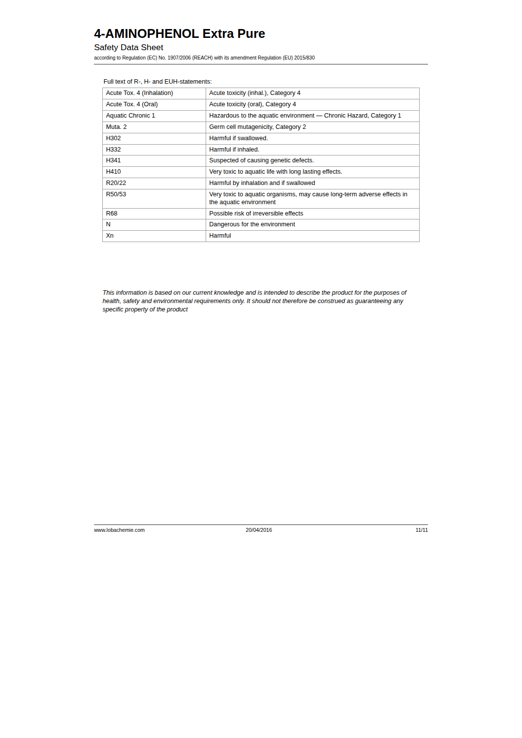4-AMINOPHENOL Extra Pure
Safety Data Sheet
according to Regulation (EC) No. 1907/2006 (REACH) with its amendment Regulation (EU) 2015/830
Full text of R-, H- and EUH-statements:
| Acute Tox. 4 (Inhalation) | Acute toxicity (inhal.), Category 4 |
| Acute Tox. 4 (Oral) | Acute toxicity (oral), Category 4 |
| Aquatic Chronic 1 | Hazardous to the aquatic environment — Chronic Hazard, Category 1 |
| Muta. 2 | Germ cell mutagenicity, Category 2 |
| H302 | Harmful if swallowed. |
| H332 | Harmful if inhaled. |
| H341 | Suspected of causing genetic defects. |
| H410 | Very toxic to aquatic life with long lasting effects. |
| R20/22 | Harmful by inhalation and if swallowed |
| R50/53 | Very toxic to aquatic organisms, may cause long-term adverse effects in the aquatic environment |
| R68 | Possible risk of irreversible effects |
| N | Dangerous for the environment |
| Xn | Harmful |
This information is based on our current knowledge and is intended to describe the product for the purposes of health, safety and environmental requirements only. It should not therefore be construed as guaranteeing any specific property of the product
www.lobachemie.com 20/04/2016 11/11